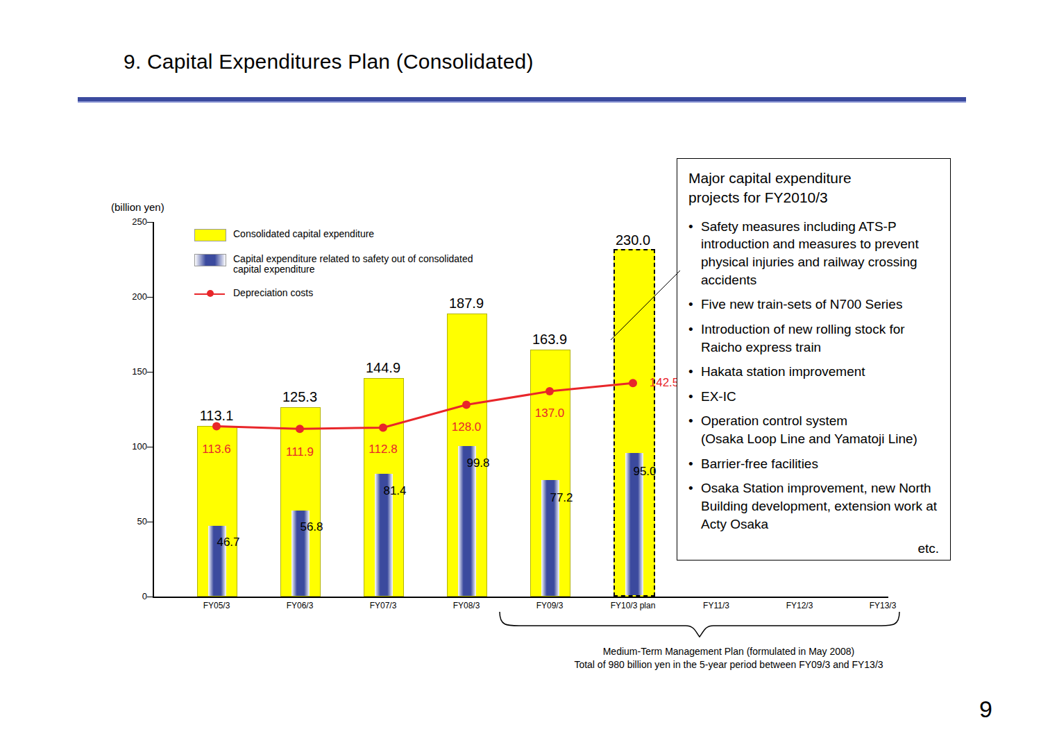9. Capital Expenditures Plan (Consolidated)
(billion yen)
250
200
150
100
50
0
Consolidated capital expenditure
Capital expenditure related to safety out of consolidated
capital expenditure
Depreciation costs
113.1
46.7
125.3
56.8
144.9
81.4
187.9
99.8
163.9
77.2
230.0
95.0
113.6
111.9
112.8
128.0
137.0
142.5
FY05/3 FY06/3 FY07/3 FY08/3 FY09/3 FY10/3 plan FY11/3 FY12/3 FY13/3
Major capital expenditure
projects for FY2010/3
Safety measures including ATS-P introduction and measures to prevent physical injuries and railway crossing accidents
Five new train-sets of N700 Series
Introduction of new rolling stock for Raicho express train
Hakata station improvement
EX-IC
Operation control system
(Osaka Loop Line and Yamatoji Line)
Barrier-free facilities
Osaka Station improvement, new North Building development, extension work at Acty Osaka
etc.
Medium-Term Management Plan (formulated in May 2008)
Total of 980 billion yen in the 5-year period between FY09/3 and FY13/3
9